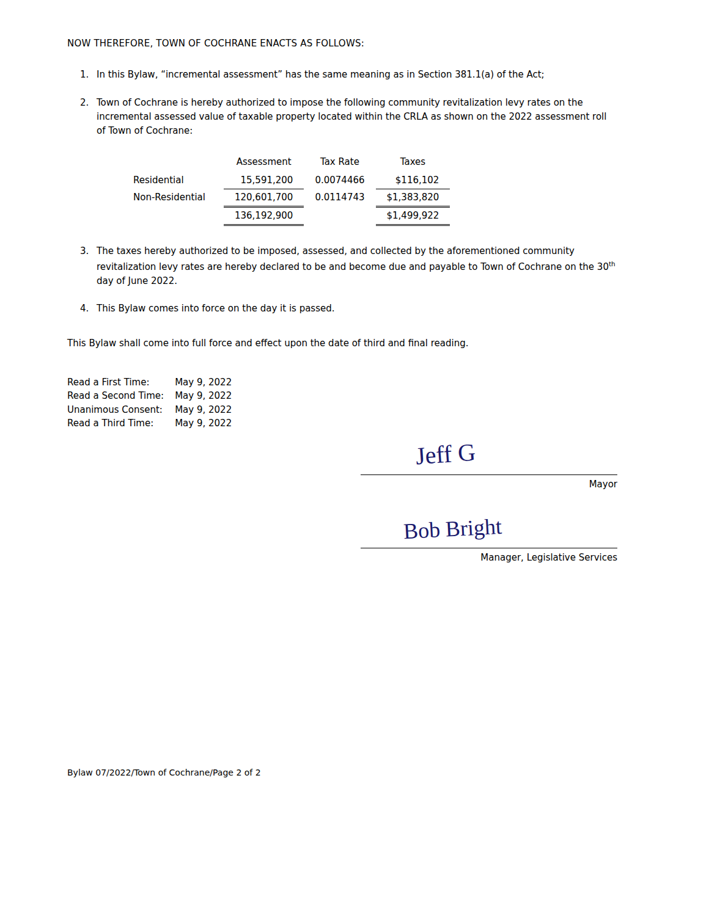NOW THEREFORE, TOWN OF COCHRANE ENACTS AS FOLLOWS:
In this Bylaw, “incremental assessment” has the same meaning as in Section 381.1(a) of the Act;
Town of Cochrane is hereby authorized to impose the following community revitalization levy rates on the incremental assessed value of taxable property located within the CRLA as shown on the 2022 assessment roll of Town of Cochrane:
| | Assessment | Tax Rate | Taxes |
| --- | --- | --- | --- |
| Residential | 15,591,200 | 0.0074466 | $116,102 |
| Non-Residential | 120,601,700 | 0.0114743 | $1,383,820 |
| | 136,192,900 | | $1,499,922 |
The taxes hereby authorized to be imposed, assessed, and collected by the aforementioned community revitalization levy rates are hereby declared to be and become due and payable to Town of Cochrane on the 30th day of June 2022.
This Bylaw comes into force on the day it is passed.
This Bylaw shall come into full force and effect upon the date of third and final reading.
| Read a First Time: | May 9, 2022 |
| Read a Second Time: | May 9, 2022 |
| Unanimous Consent: | May 9, 2022 |
| Read a Third Time: | May 9, 2022 |
Jeff G
Mayor
Bob Bright
Manager, Legislative Services
Bylaw 07/2022/Town of Cochrane/Page 2 of 2